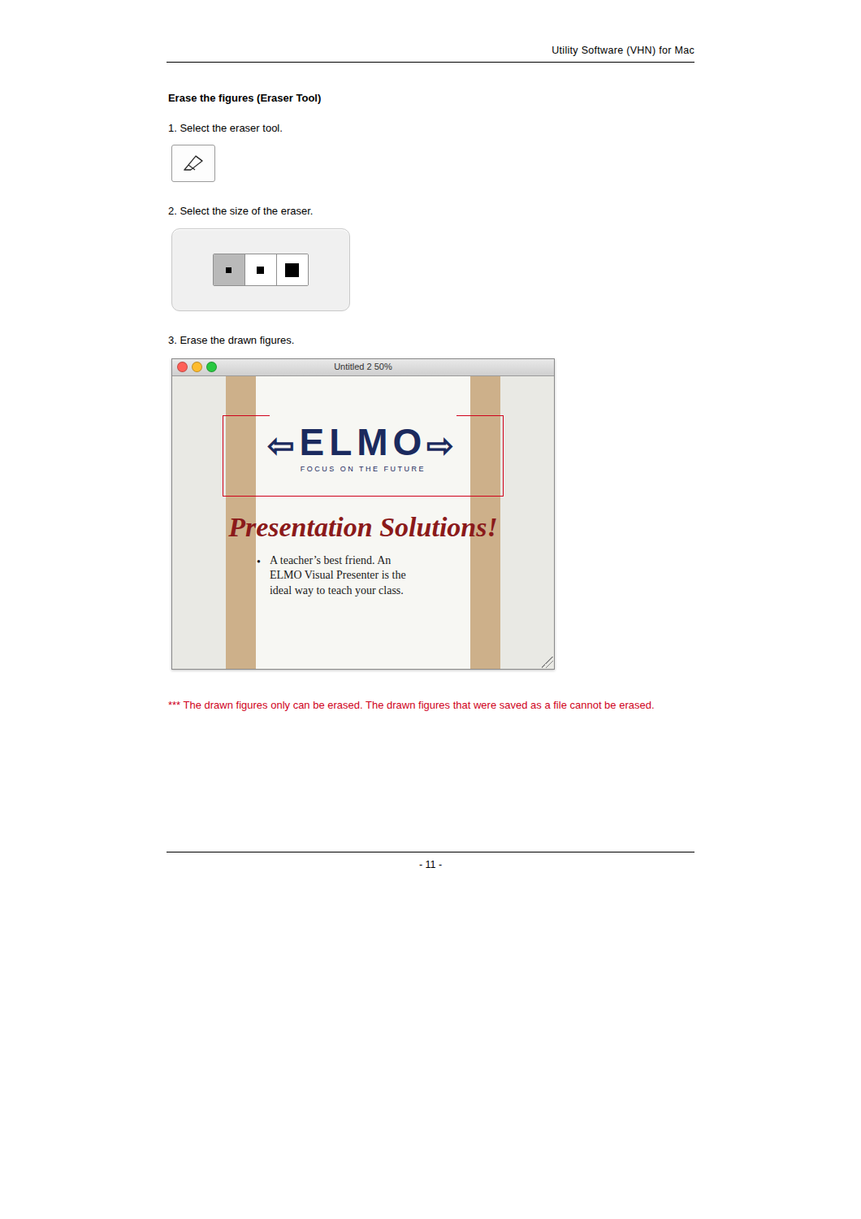Utility Software (VHN) for Mac
Erase the figures (Eraser Tool)
1. Select the eraser tool.
2. Select the size of the eraser.
3. Erase the drawn figures.
Untitled 2 50%
⇦ELMO⇨
FOCUS ON THE FUTURE
Presentation Solutions!
• A teacher’s best friend. An
ELMO Visual Presenter is the
ideal way to teach your class.
*** The drawn figures only can be erased. The drawn figures that were saved as a file cannot be erased.
- 11 -